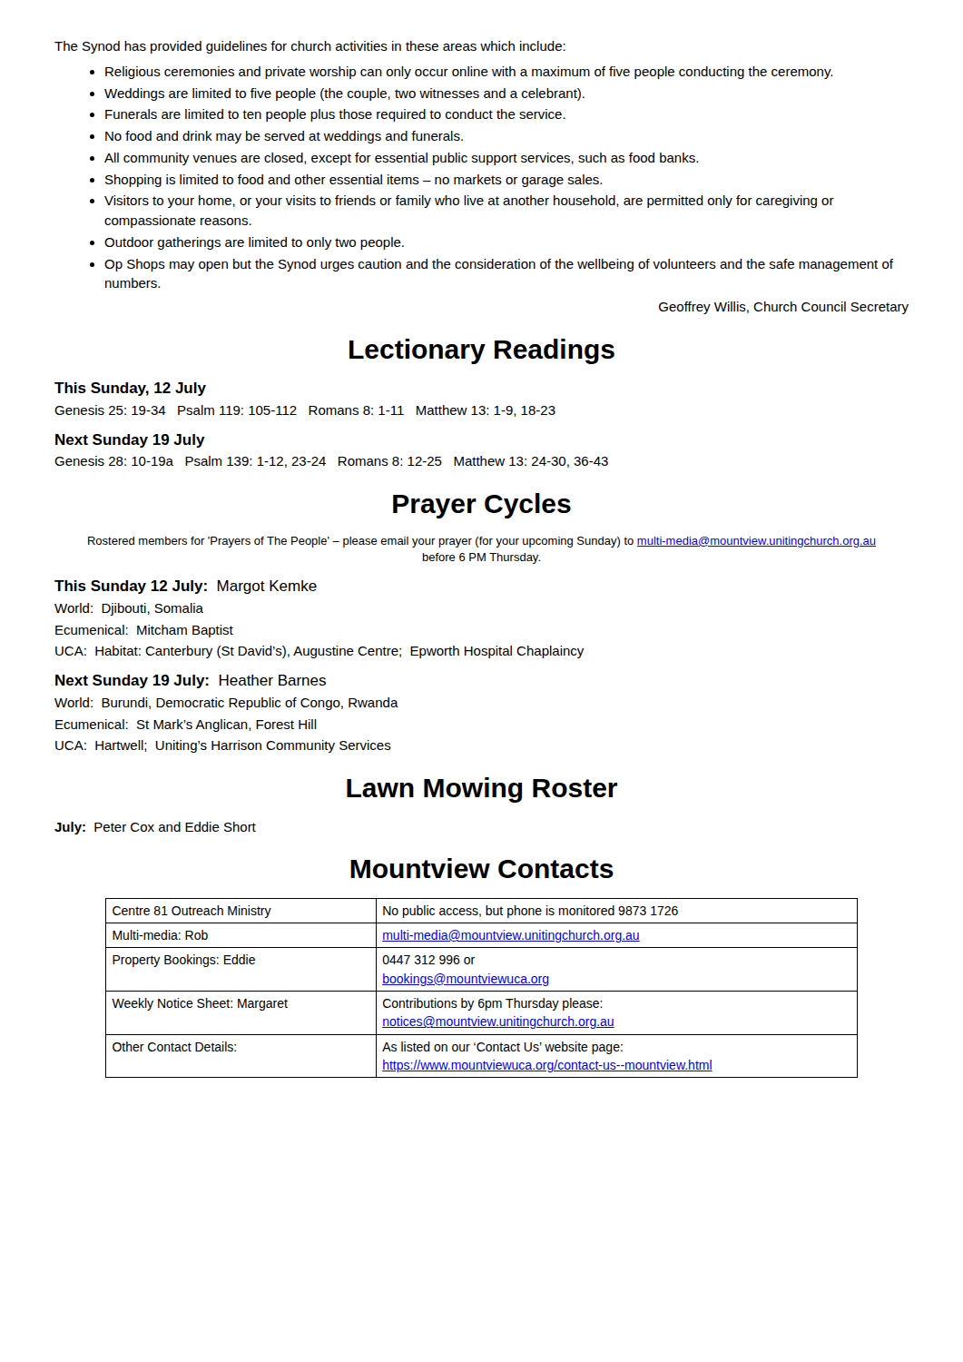The Synod has provided guidelines for church activities in these areas which include:
Religious ceremonies and private worship can only occur online with a maximum of five people conducting the ceremony.
Weddings are limited to five people (the couple, two witnesses and a celebrant).
Funerals are limited to ten people plus those required to conduct the service.
No food and drink may be served at weddings and funerals.
All community venues are closed, except for essential public support services, such as food banks.
Shopping is limited to food and other essential items – no markets or garage sales.
Visitors to your home, or your visits to friends or family who live at another household, are permitted only for caregiving or compassionate reasons.
Outdoor gatherings are limited to only two people.
Op Shops may open but the Synod urges caution and the consideration of the wellbeing of volunteers and the safe management of numbers.
Geoffrey Willis, Church Council Secretary
Lectionary Readings
This Sunday, 12 July
Genesis 25: 19-34 Psalm 119: 105-112 Romans 8: 1-11 Matthew 13: 1-9, 18-23
Next Sunday 19 July
Genesis 28: 10-19a Psalm 139: 1-12, 23-24 Romans 8: 12-25 Matthew 13: 24-30, 36-43
Prayer Cycles
Rostered members for 'Prayers of The People' – please email your prayer (for your upcoming Sunday) to multi-media@mountview.unitingchurch.org.au before 6 PM Thursday.
This Sunday 12 July: Margot Kemke
World: Djibouti, Somalia
Ecumenical: Mitcham Baptist
UCA: Habitat: Canterbury (St David’s), Augustine Centre; Epworth Hospital Chaplaincy
Next Sunday 19 July: Heather Barnes
World: Burundi, Democratic Republic of Congo, Rwanda
Ecumenical: St Mark’s Anglican, Forest Hill
UCA: Hartwell; Uniting’s Harrison Community Services
Lawn Mowing Roster
July: Peter Cox and Eddie Short
Mountview Contacts
| Centre 81 Outreach Ministry | No public access, but phone is monitored 9873 1726 |
| Multi-media: Rob | multi-media@mountview.unitingchurch.org.au |
| Property Bookings: Eddie | 0447 312 996 or bookings@mountviewuca.org |
| Weekly Notice Sheet: Margaret | Contributions by 6pm Thursday please: notices@mountview.unitingchurch.org.au |
| Other Contact Details: | As listed on our ‘Contact Us’ website page: https://www.mountviewuca.org/contact-us--mountview.html |